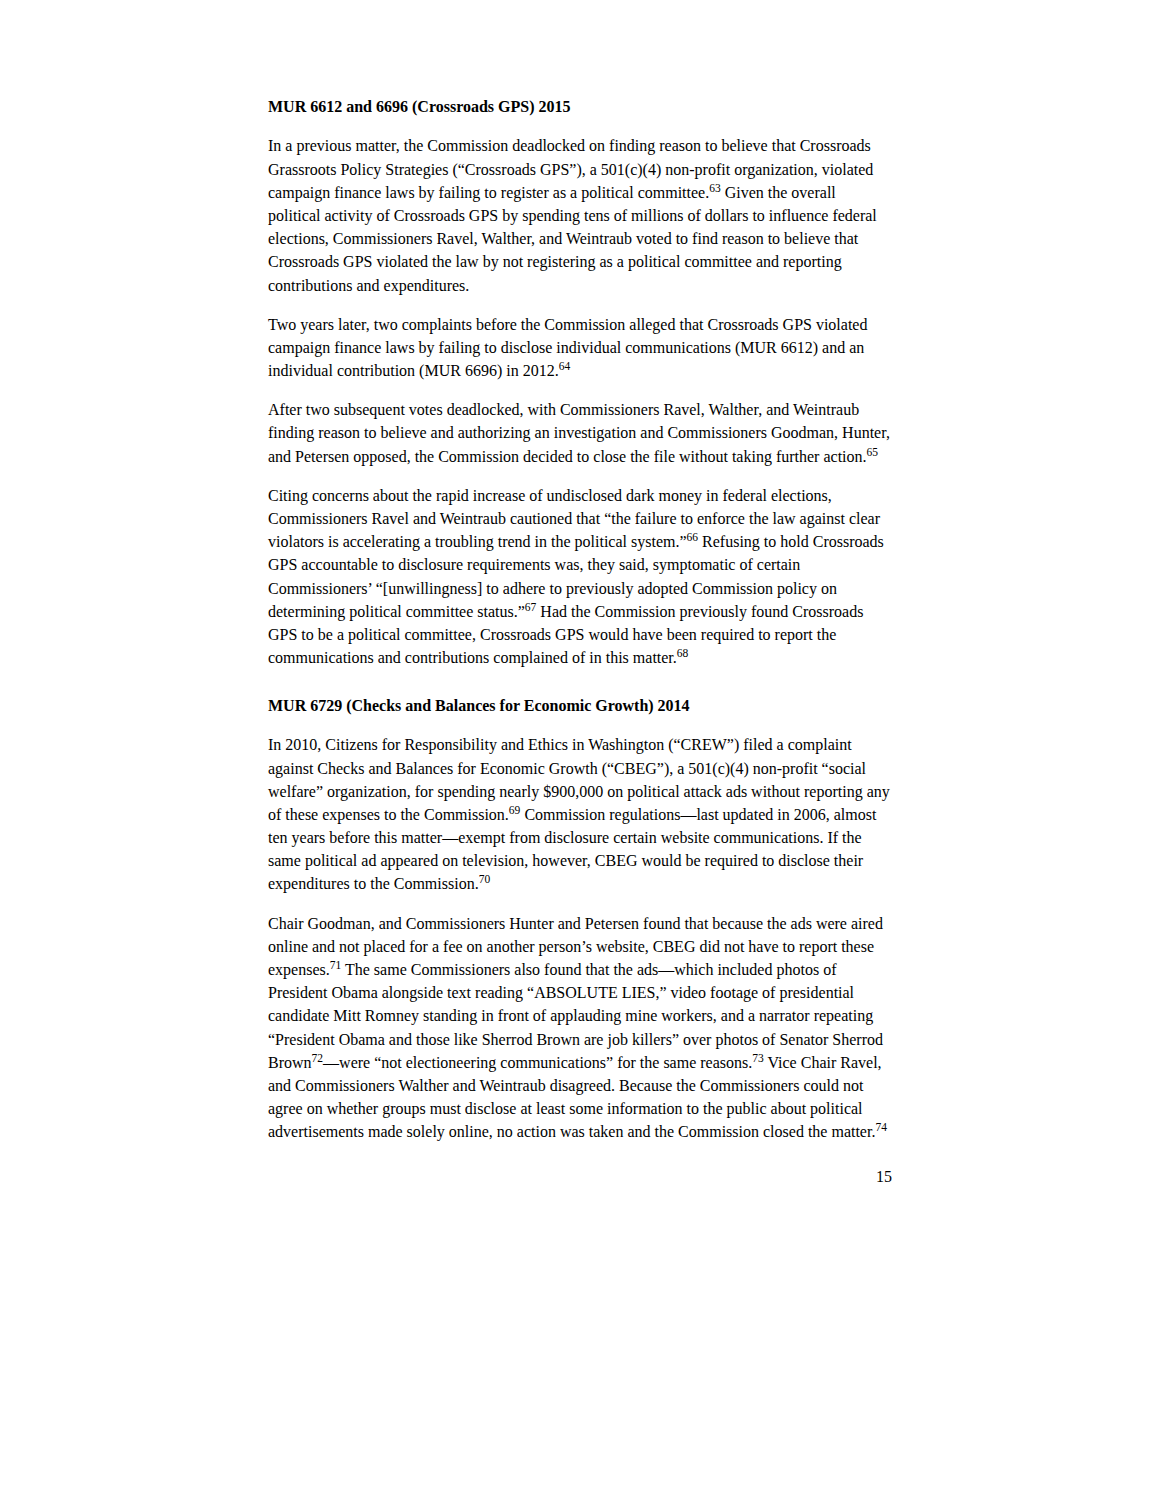MUR 6612 and 6696 (Crossroads GPS) 2015
In a previous matter, the Commission deadlocked on finding reason to believe that Crossroads Grassroots Policy Strategies (“Crossroads GPS”), a 501(c)(4) non-profit organization, violated campaign finance laws by failing to register as a political committee.63 Given the overall political activity of Crossroads GPS by spending tens of millions of dollars to influence federal elections, Commissioners Ravel, Walther, and Weintraub voted to find reason to believe that Crossroads GPS violated the law by not registering as a political committee and reporting contributions and expenditures.
Two years later, two complaints before the Commission alleged that Crossroads GPS violated campaign finance laws by failing to disclose individual communications (MUR 6612) and an individual contribution (MUR 6696) in 2012.64
After two subsequent votes deadlocked, with Commissioners Ravel, Walther, and Weintraub finding reason to believe and authorizing an investigation and Commissioners Goodman, Hunter, and Petersen opposed, the Commission decided to close the file without taking further action.65
Citing concerns about the rapid increase of undisclosed dark money in federal elections, Commissioners Ravel and Weintraub cautioned that “the failure to enforce the law against clear violators is accelerating a troubling trend in the political system.”66 Refusing to hold Crossroads GPS accountable to disclosure requirements was, they said, symptomatic of certain Commissioners’ “[unwillingness] to adhere to previously adopted Commission policy on determining political committee status.”67 Had the Commission previously found Crossroads GPS to be a political committee, Crossroads GPS would have been required to report the communications and contributions complained of in this matter.68
MUR 6729 (Checks and Balances for Economic Growth) 2014
In 2010, Citizens for Responsibility and Ethics in Washington (“CREW”) filed a complaint against Checks and Balances for Economic Growth (“CBEG”), a 501(c)(4) non-profit “social welfare” organization, for spending nearly $900,000 on political attack ads without reporting any of these expenses to the Commission.69 Commission regulations—last updated in 2006, almost ten years before this matter—exempt from disclosure certain website communications. If the same political ad appeared on television, however, CBEG would be required to disclose their expenditures to the Commission.70
Chair Goodman, and Commissioners Hunter and Petersen found that because the ads were aired online and not placed for a fee on another person’s website, CBEG did not have to report these expenses.71 The same Commissioners also found that the ads—which included photos of President Obama alongside text reading “ABSOLUTE LIES,” video footage of presidential candidate Mitt Romney standing in front of applauding mine workers, and a narrator repeating “President Obama and those like Sherrod Brown are job killers” over photos of Senator Sherrod Brown72—were “not electioneering communications” for the same reasons.73 Vice Chair Ravel, and Commissioners Walther and Weintraub disagreed. Because the Commissioners could not agree on whether groups must disclose at least some information to the public about political advertisements made solely online, no action was taken and the Commission closed the matter.74
15